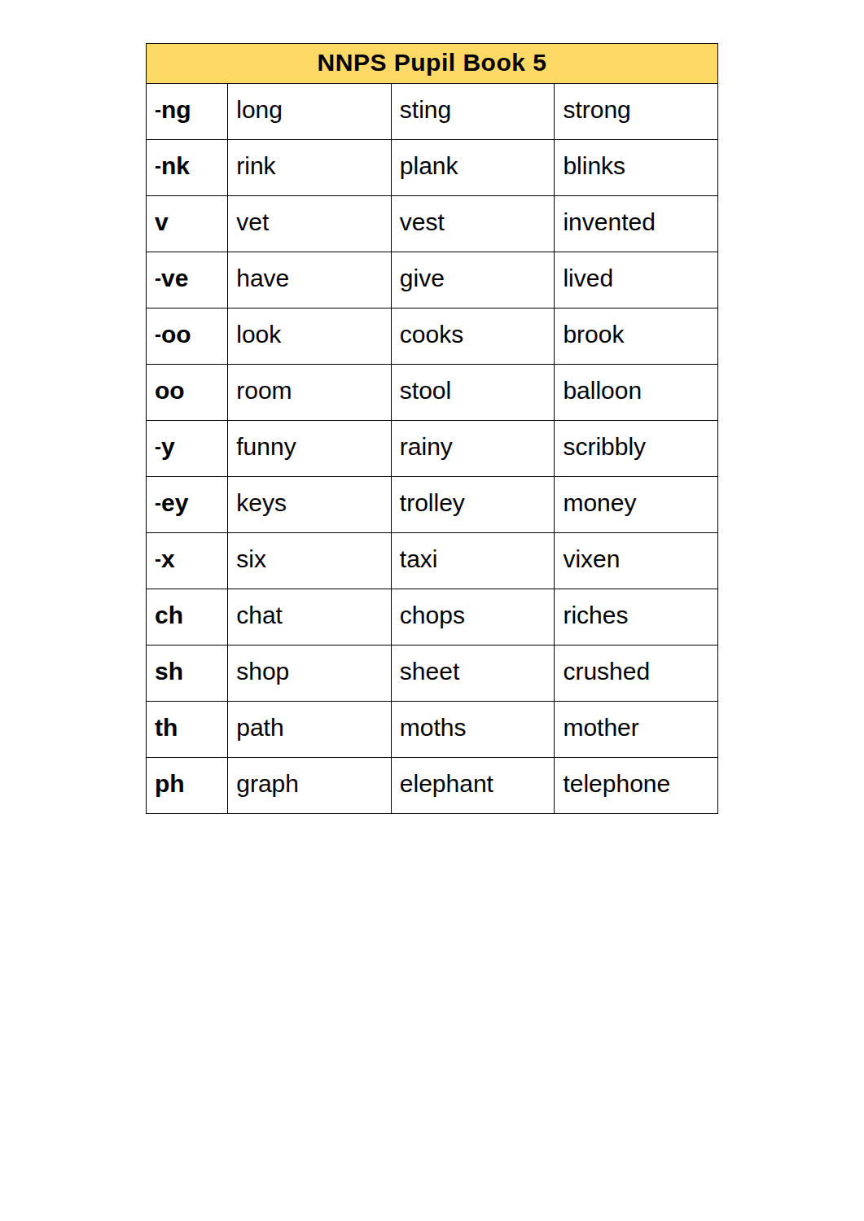NNPS Pupil Book 5
| - ng | long | sting | strong |
| - nk | rink | plank | blinks |
| v | vet | vest | invented |
| - ve | have | give | lived |
| - oo | look | cooks | brook |
| oo | room | stool | balloon |
| - y | funny | rainy | scribbly |
| - ey | keys | trolley | money |
| - x | six | taxi | vixen |
| ch | chat | chops | riches |
| sh | shop | sheet | crushed |
| th | path | moths | mother |
| ph | graph | elephant | telephone |